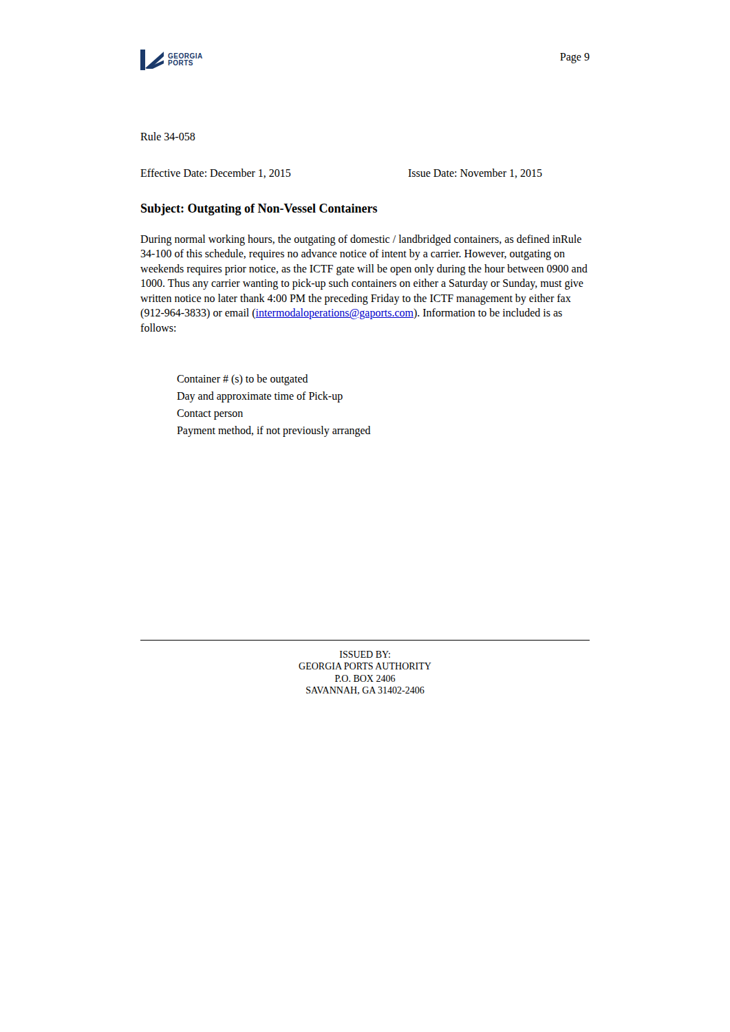GEORGIA
PORTS
Page 9
Rule 34-058
Effective Date: December 1, 2015
Issue Date: November 1, 2015
Subject: Outgating of Non-Vessel Containers
During normal working hours, the outgating of domestic / landbridged containers, as defined inRule 34-100 of this schedule, requires no advance notice of intent by a carrier. However, outgating on weekends requires prior notice, as the ICTF gate will be open only during the hour between 0900 and 1000. Thus any carrier wanting to pick-up such containers on either a Saturday or Sunday, must give written notice no later thank 4:00 PM the preceding Friday to the ICTF management by either fax (912-964-3833) or email (intermodaloperations@gaports.com). Information to be included is as follows:
Container # (s) to be outgated
Day and approximate time of Pick-up
Contact person
Payment method, if not previously arranged
ISSUED BY:
GEORGIA PORTS AUTHORITY
P.O. BOX 2406
SAVANNAH, GA 31402-2406